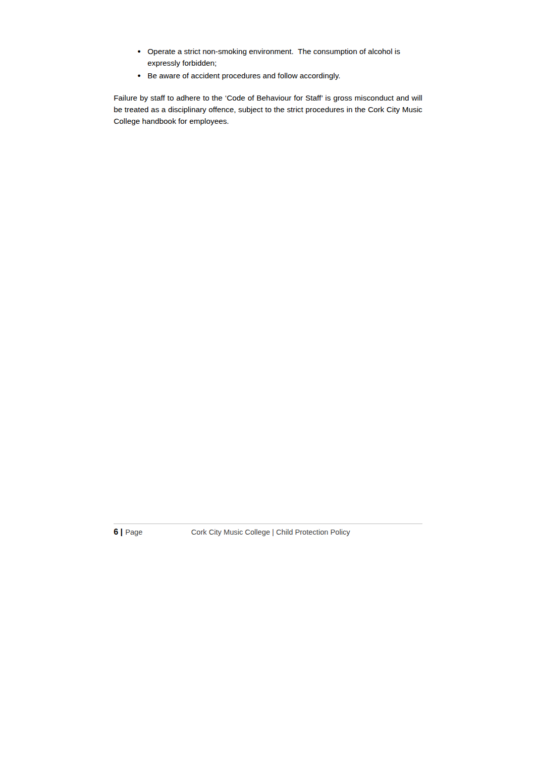Operate a strict non-smoking environment. The consumption of alcohol is expressly forbidden;
Be aware of accident procedures and follow accordingly.
Failure by staff to adhere to the ‘Code of Behaviour for Staff’ is gross misconduct and will be treated as a disciplinary offence, subject to the strict procedures in the Cork City Music College handbook for employees.
6 |Page Cork City Music College | Child Protection Policy